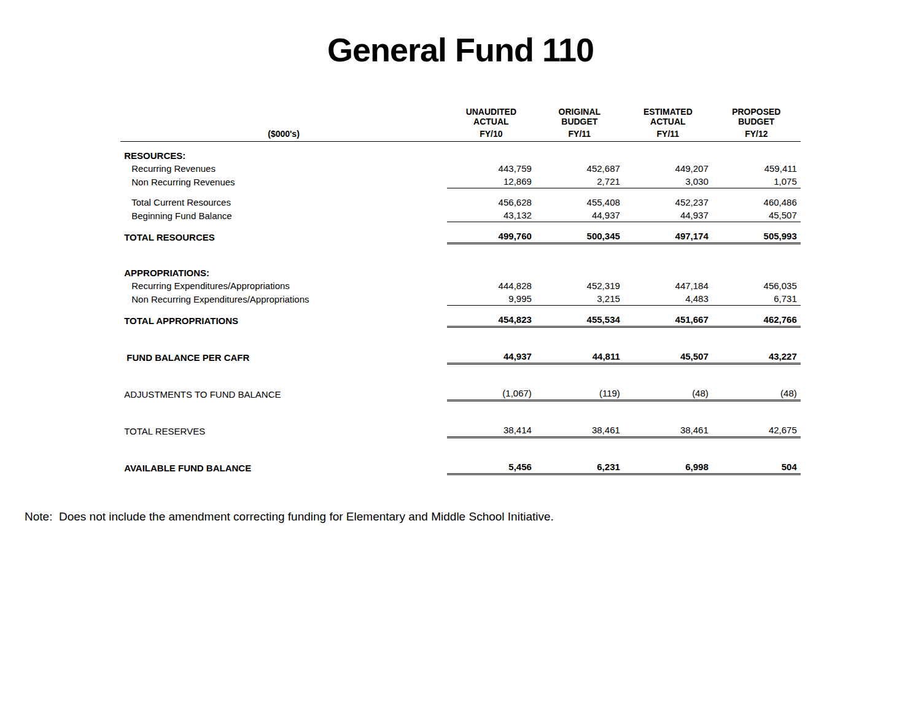General Fund 110
| | UNAUDITED ACTUAL | ORIGINAL BUDGET | ESTIMATED ACTUAL | PROPOSED BUDGET |
| --- | --- | --- | --- | --- |
| ($000's) | FY/10 | FY/11 | FY/11 | FY/12 |
| RESOURCES: | | | | |
| Recurring Revenues | 443,759 | 452,687 | 449,207 | 459,411 |
| Non Recurring Revenues | 12,869 | 2,721 | 3,030 | 1,075 |
| Total Current Resources | 456,628 | 455,408 | 452,237 | 460,486 |
| Beginning Fund Balance | 43,132 | 44,937 | 44,937 | 45,507 |
| TOTAL RESOURCES | 499,760 | 500,345 | 497,174 | 505,993 |
| APPROPRIATIONS: | | | | |
| Recurring Expenditures/Appropriations | 444,828 | 452,319 | 447,184 | 456,035 |
| Non Recurring Expenditures/Appropriations | 9,995 | 3,215 | 4,483 | 6,731 |
| TOTAL APPROPRIATIONS | 454,823 | 455,534 | 451,667 | 462,766 |
| FUND BALANCE PER CAFR | 44,937 | 44,811 | 45,507 | 43,227 |
| ADJUSTMENTS TO FUND BALANCE | (1,067) | (119) | (48) | (48) |
| TOTAL RESERVES | 38,414 | 38,461 | 38,461 | 42,675 |
| AVAILABLE FUND BALANCE | 5,456 | 6,231 | 6,998 | 504 |
Note: Does not include the amendment correcting funding for Elementary and Middle School Initiative.